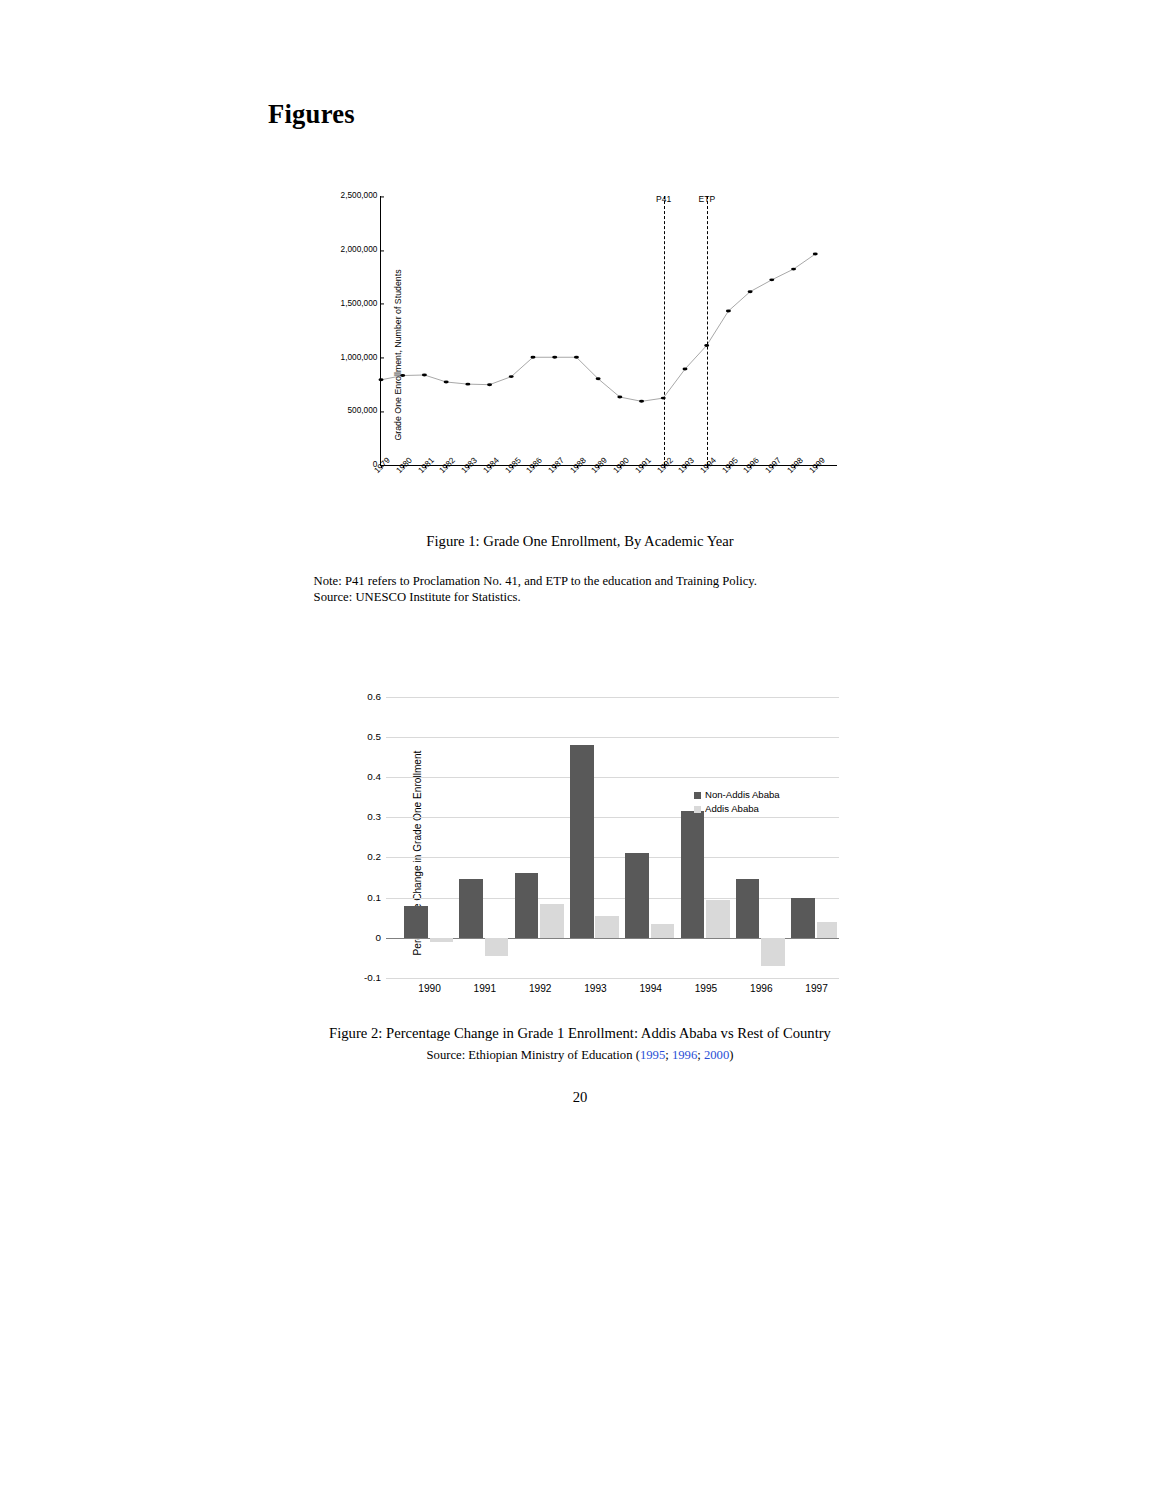Figures
Grade One Enrollment, Number of Students
2,500,000
2,000,000
1,500,000
1,000,000
500,000
0
P41
ETP
1979
1980
1981
1982
1983
1984
1985
1986
1987
1988
1989
1990
1991
1992
1993
1994
1995
1996
1997
1998
1999
Figure 1: Grade One Enrollment, By Academic Year
Note: P41 refers to Proclamation No. 41, and ETP to the education and Training Policy.
Source: UNESCO Institute for Statistics.
Percentage Change in Grade One Enrollment
0.6
0.5
0.4
0.3
0.2
0.1
0
-0.1
1990
1991
1992
1993
1994
1995
1996
1997
Non-Addis Ababa
Addis Ababa
Figure 2: Percentage Change in Grade 1 Enrollment: Addis Ababa vs Rest of Country
Source: Ethiopian Ministry of Education (1995; 1996; 2000)
20